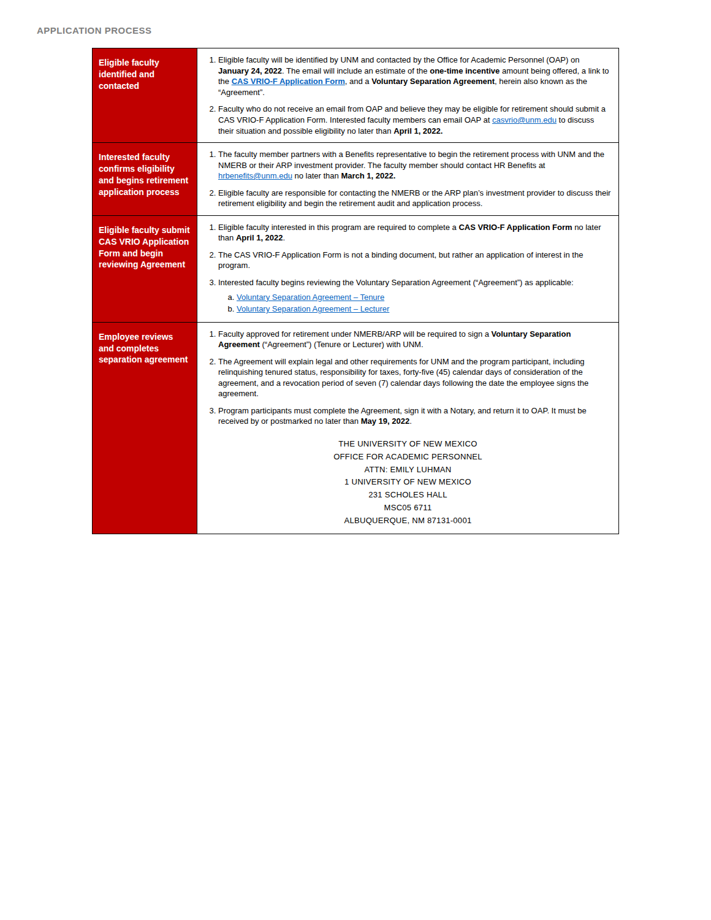APPLICATION PROCESS
| Eligible faculty identified and contacted | Eligible faculty will be identified by UNM and contacted by the Office for Academic Personnel (OAP) on January 24, 2022 . The email will include an estimate of the one-time incentive amount being offered, a link to the CAS VRIO-F Application Form , and a Voluntary Separation Agreement , herein also known as the “Agreement”. Faculty who do not receive an email from OAP and believe they may be eligible for retirement should submit a CAS VRIO-F Application Form. Interested faculty members can email OAP at casvrio@unm.edu to discuss their situation and possible eligibility no later than April 1, 2022. |
| Interested faculty confirms eligibility and begins retirement application process | The faculty member partners with a Benefits representative to begin the retirement process with UNM and the NMERB or their ARP investment provider. The faculty member should contact HR Benefits at hrbenefits@unm.edu no later than March 1, 2022. Eligible faculty are responsible for contacting the NMERB or the ARP plan’s investment provider to discuss their retirement eligibility and begin the retirement audit and application process. |
| Eligible faculty submit CAS VRIO Application Form and begin reviewing Agreement | Eligible faculty interested in this program are required to complete a CAS VRIO-F Application Form no later than April 1, 2022 . The CAS VRIO-F Application Form is not a binding document, but rather an application of interest in the program. Interested faculty begins reviewing the Voluntary Separation Agreement (“Agreement”) as applicable: Voluntary Separation Agreement – Tenure Voluntary Separation Agreement – Lecturer |
| Employee reviews and completes separation agreement | Faculty approved for retirement under NMERB/ARP will be required to sign a Voluntary Separation Agreement (“Agreement”) (Tenure or Lecturer) with UNM. The Agreement will explain legal and other requirements for UNM and the program participant, including relinquishing tenured status, responsibility for taxes, forty-five (45) calendar days of consideration of the agreement, and a revocation period of seven (7) calendar days following the date the employee signs the agreement. Program participants must complete the Agreement, sign it with a Notary, and return it to OAP. It must be received by or postmarked no later than May 19, 2022 . THE UNIVERSITY OF NEW MEXICO OFFICE FOR ACADEMIC PERSONNEL ATTN: EMILY LUHMAN 1 UNIVERSITY OF NEW MEXICO 231 SCHOLES HALL MSC05 6711 ALBUQUERQUE, NM 87131-0001 |